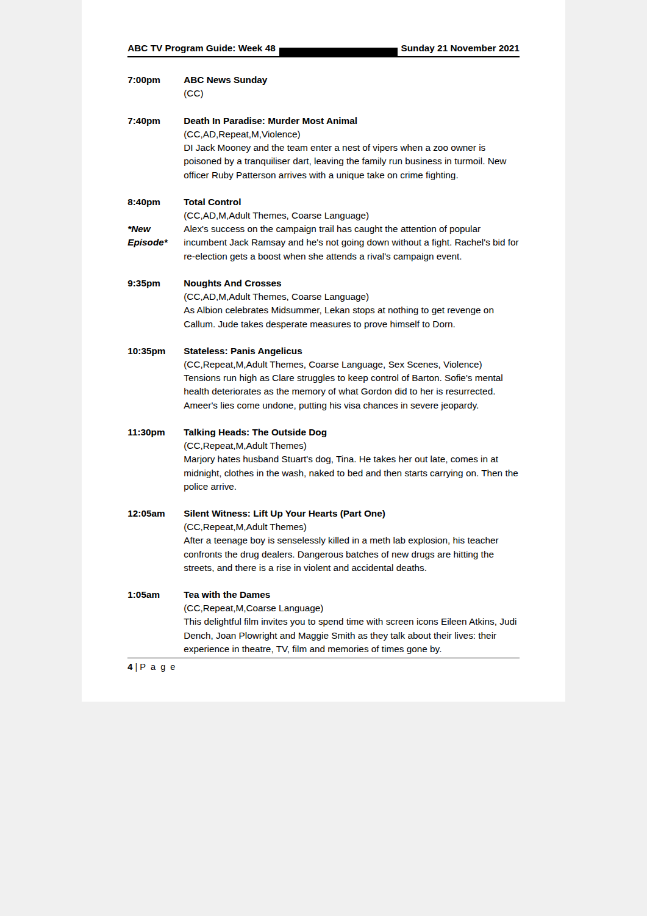ABC TV Program Guide: Week 48 Sunday 21 November 2021
| 7:00pm | ABC News Sunday (CC) |
| 7:40pm | Death In Paradise: Murder Most Animal (CC,AD,Repeat,M,Violence) DI Jack Mooney and the team enter a nest of vipers when a zoo owner is poisoned by a tranquiliser dart, leaving the family run business in turmoil. New officer Ruby Patterson arrives with a unique take on crime fighting. |
| 8:40pm *New Episode* | Total Control (CC,AD,M,Adult Themes, Coarse Language) Alex's success on the campaign trail has caught the attention of popular incumbent Jack Ramsay and he's not going down without a fight. Rachel's bid for re-election gets a boost when she attends a rival's campaign event. |
| 9:35pm | Noughts And Crosses (CC,AD,M,Adult Themes, Coarse Language) As Albion celebrates Midsummer, Lekan stops at nothing to get revenge on Callum. Jude takes desperate measures to prove himself to Dorn. |
| 10:35pm | Stateless: Panis Angelicus (CC,Repeat,M,Adult Themes, Coarse Language, Sex Scenes, Violence) Tensions run high as Clare struggles to keep control of Barton. Sofie's mental health deteriorates as the memory of what Gordon did to her is resurrected. Ameer's lies come undone, putting his visa chances in severe jeopardy. |
| 11:30pm | Talking Heads: The Outside Dog (CC,Repeat,M,Adult Themes) Marjory hates husband Stuart's dog, Tina. He takes her out late, comes in at midnight, clothes in the wash, naked to bed and then starts carrying on. Then the police arrive. |
| 12:05am | Silent Witness: Lift Up Your Hearts (Part One) (CC,Repeat,M,Adult Themes) After a teenage boy is senselessly killed in a meth lab explosion, his teacher confronts the drug dealers. Dangerous batches of new drugs are hitting the streets, and there is a rise in violent and accidental deaths. |
| 1:05am | Tea with the Dames (CC,Repeat,M,Coarse Language) This delightful film invites you to spend time with screen icons Eileen Atkins, Judi Dench, Joan Plowright and Maggie Smith as they talk about their lives: their experience in theatre, TV, film and memories of times gone by. |
4 | P a g e